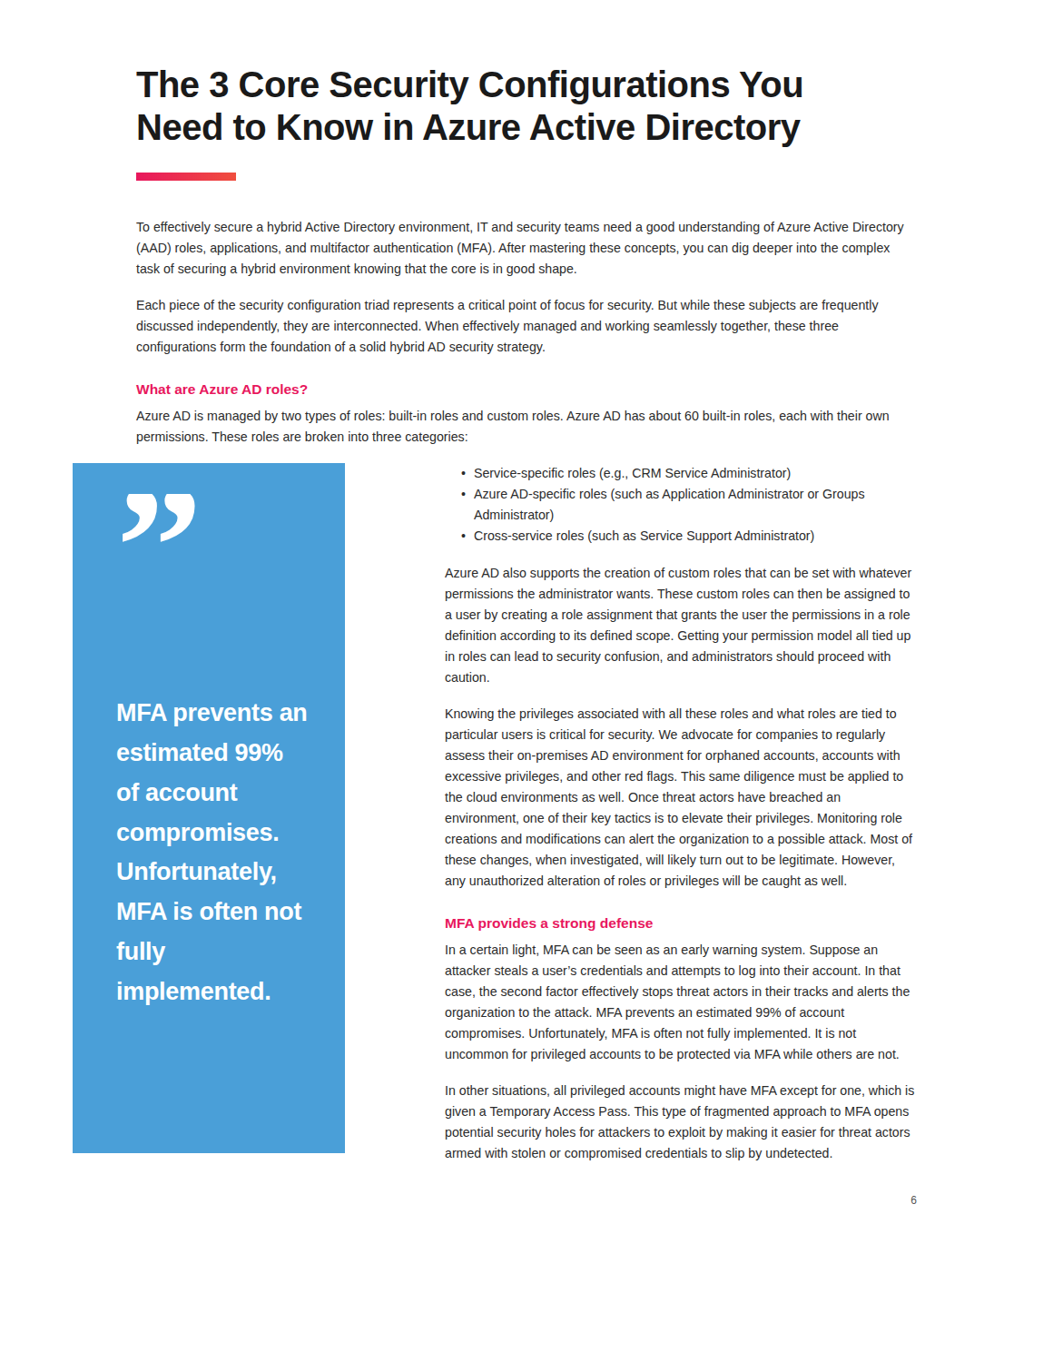The 3 Core Security Configurations You Need to Know in Azure Active Directory
To effectively secure a hybrid Active Directory environment, IT and security teams need a good understanding of Azure Active Directory (AAD) roles, applications, and multifactor authentication (MFA). After mastering these concepts, you can dig deeper into the complex task of securing a hybrid environment knowing that the core is in good shape.
Each piece of the security configuration triad represents a critical point of focus for security. But while these subjects are frequently discussed independently, they are interconnected. When effectively managed and working seamlessly together, these three configurations form the foundation of a solid hybrid AD security strategy.
What are Azure AD roles?
Azure AD is managed by two types of roles: built-in roles and custom roles. Azure AD has about 60 built-in roles, each with their own permissions. These roles are broken into three categories:
”
MFA prevents an estimated 99% of account compromises. Unfortunately, MFA is often not fully implemented.
Service-specific roles (e.g., CRM Service Administrator)
Azure AD-specific roles (such as Application Administrator or Groups Administrator)
Cross-service roles (such as Service Support Administrator)
Azure AD also supports the creation of custom roles that can be set with whatever permissions the administrator wants. These custom roles can then be assigned to a user by creating a role assignment that grants the user the permissions in a role definition according to its defined scope. Getting your permission model all tied up in roles can lead to security confusion, and administrators should proceed with caution.
Knowing the privileges associated with all these roles and what roles are tied to particular users is critical for security. We advocate for companies to regularly assess their on-premises AD environment for orphaned accounts, accounts with excessive privileges, and other red flags. This same diligence must be applied to the cloud environments as well. Once threat actors have breached an environment, one of their key tactics is to elevate their privileges. Monitoring role creations and modifications can alert the organization to a possible attack. Most of these changes, when investigated, will likely turn out to be legitimate. However, any unauthorized alteration of roles or privileges will be caught as well.
MFA provides a strong defense
In a certain light, MFA can be seen as an early warning system. Suppose an attacker steals a user’s credentials and attempts to log into their account. In that case, the second factor effectively stops threat actors in their tracks and alerts the organization to the attack. MFA prevents an estimated 99% of account compromises. Unfortunately, MFA is often not fully implemented. It is not uncommon for privileged accounts to be protected via MFA while others are not.
In other situations, all privileged accounts might have MFA except for one, which is given a Temporary Access Pass. This type of fragmented approach to MFA opens potential security holes for attackers to exploit by making it easier for threat actors armed with stolen or compromised credentials to slip by undetected.
6